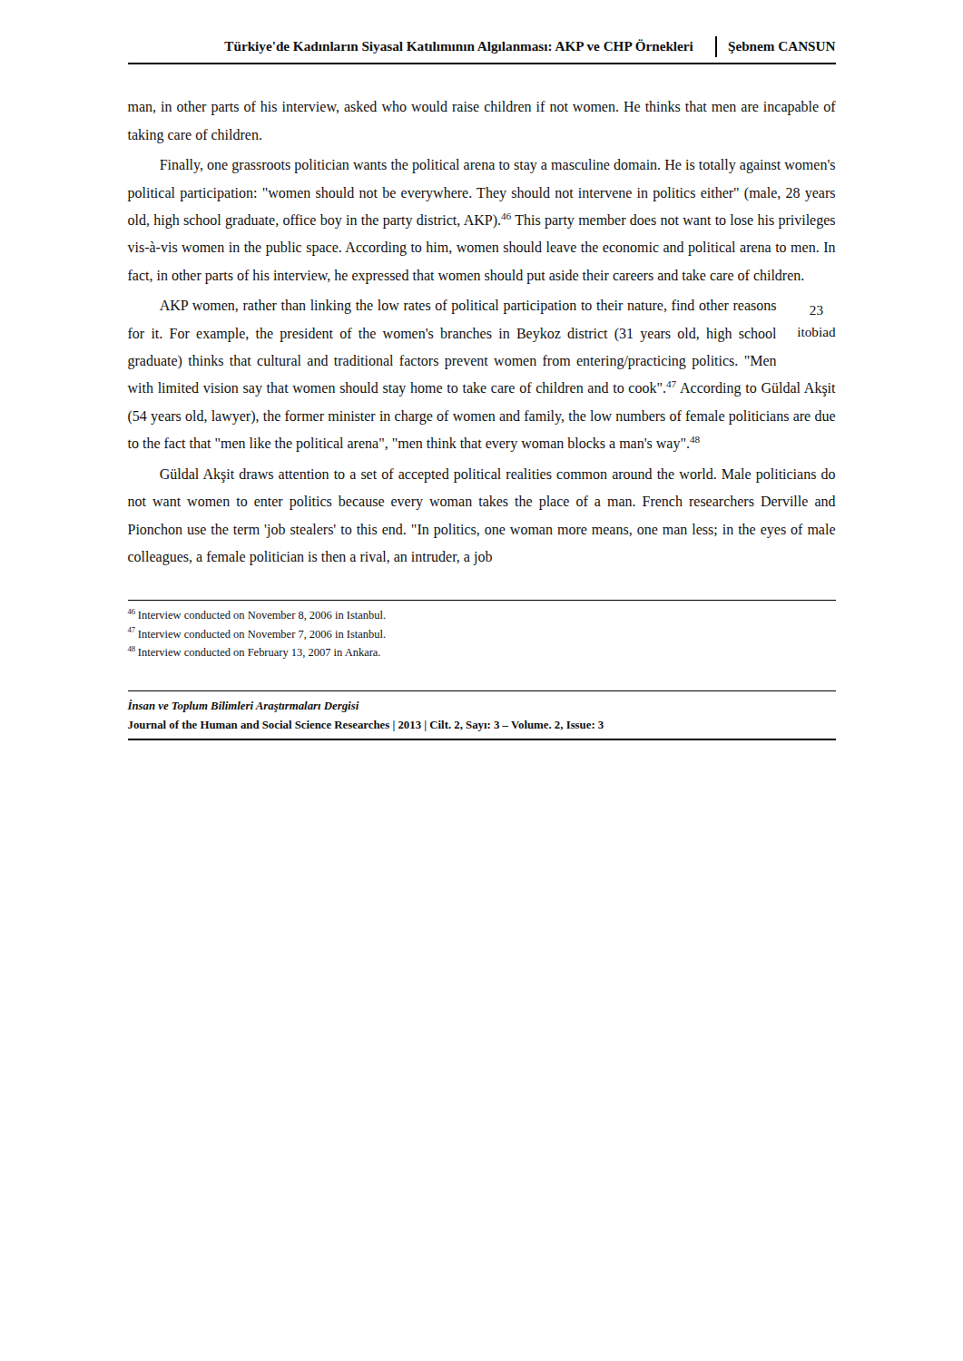Türkiye'de Kadınların Siyasal Katılımının Algılanması: AKP ve CHP Örnekleri
Şebnem CANSUN
man, in other parts of his interview, asked who would raise children if not women. He thinks that men are incapable of taking care of children.
Finally, one grassroots politician wants the political arena to stay a masculine domain. He is totally against women's political participation: "women should not be everywhere. They should not intervene in politics either" (male, 28 years old, high school graduate, office boy in the party district, AKP).46 This party member does not want to lose his privileges vis-à-vis women in the public space. According to him, women should leave the economic and political arena to men. In fact, in other parts of his interview, he expressed that women should put aside their careers and take care of children.
23
itobiad
AKP women, rather than linking the low rates of political participation to their nature, find other reasons for it. For example, the president of the women's branches in Beykoz district (31 years old, high school graduate) thinks that cultural and traditional factors prevent women from entering/practicing politics. "Men with limited vision say that women should stay home to take care of children and to cook".47 According to Güldal Akşit (54 years old, lawyer), the former minister in charge of women and family, the low numbers of female politicians are due to the fact that "men like the political arena", "men think that every woman blocks a man's way".48
Güldal Akşit draws attention to a set of accepted political realities common around the world. Male politicians do not want women to enter politics because every woman takes the place of a man. French researchers Derville and Pionchon use the term 'job stealers' to this end. "In politics, one woman more means, one man less; in the eyes of male colleagues, a female politician is then a rival, an intruder, a job
46Interview conducted on November 8, 2006 in Istanbul.
47Interview conducted on November 7, 2006 in Istanbul.
48Interview conducted on February 13, 2007 in Ankara.
İnsan ve Toplum Bilimleri Araştırmaları Dergisi
Journal of the Human and Social Science Researches | 2013 | Cilt. 2, Sayı: 3 – Volume. 2, Issue: 3